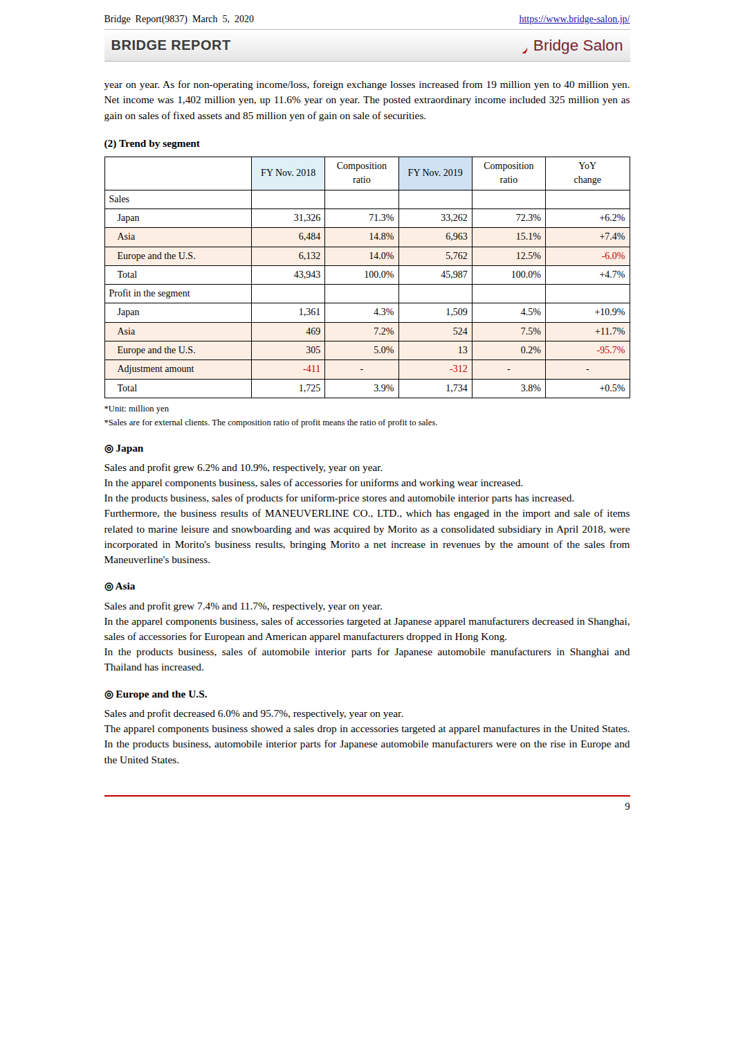Bridge Report(9837) March 5, 2020
https://www.bridge-salon.jp/
BRIDGE REPORT
Bridge Salon
year on year. As for non-operating income/loss, foreign exchange losses increased from 19 million yen to 40 million yen. Net income was 1,402 million yen, up 11.6% year on year. The posted extraordinary income included 325 million yen as gain on sales of fixed assets and 85 million yen of gain on sale of securities.
(2) Trend by segment
| | FY Nov. 2018 | Composition ratio | FY Nov. 2019 | Composition ratio | YoY change |
| --- | --- | --- | --- | --- | --- |
| Sales | | | | | |
| Japan | 31,326 | 71.3% | 33,262 | 72.3% | +6.2% |
| Asia | 6,484 | 14.8% | 6,963 | 15.1% | +7.4% |
| Europe and the U.S. | 6,132 | 14.0% | 5,762 | 12.5% | -6.0% |
| Total | 43,943 | 100.0% | 45,987 | 100.0% | +4.7% |
| Profit in the segment | | | | | |
| Japan | 1,361 | 4.3% | 1,509 | 4.5% | +10.9% |
| Asia | 469 | 7.2% | 524 | 7.5% | +11.7% |
| Europe and the U.S. | 305 | 5.0% | 13 | 0.2% | -95.7% |
| Adjustment amount | -411 | - | -312 | - | - |
| Total | 1,725 | 3.9% | 1,734 | 3.8% | +0.5% |
*Unit: million yen
*Sales are for external clients. The composition ratio of profit means the ratio of profit to sales.
◎ Japan
Sales and profit grew 6.2% and 10.9%, respectively, year on year.
In the apparel components business, sales of accessories for uniforms and working wear increased.
In the products business, sales of products for uniform-price stores and automobile interior parts has increased.
Furthermore, the business results of MANEUVERLINE CO., LTD., which has engaged in the import and sale of items related to marine leisure and snowboarding and was acquired by Morito as a consolidated subsidiary in April 2018, were incorporated in Morito's business results, bringing Morito a net increase in revenues by the amount of the sales from Maneuverline's business.
◎ Asia
Sales and profit grew 7.4% and 11.7%, respectively, year on year.
In the apparel components business, sales of accessories targeted at Japanese apparel manufacturers decreased in Shanghai, sales of accessories for European and American apparel manufacturers dropped in Hong Kong.
In the products business, sales of automobile interior parts for Japanese automobile manufacturers in Shanghai and Thailand has increased.
◎ Europe and the U.S.
Sales and profit decreased 6.0% and 95.7%, respectively, year on year.
The apparel components business showed a sales drop in accessories targeted at apparel manufactures in the United States. In the products business, automobile interior parts for Japanese automobile manufacturers were on the rise in Europe and the United States.
9